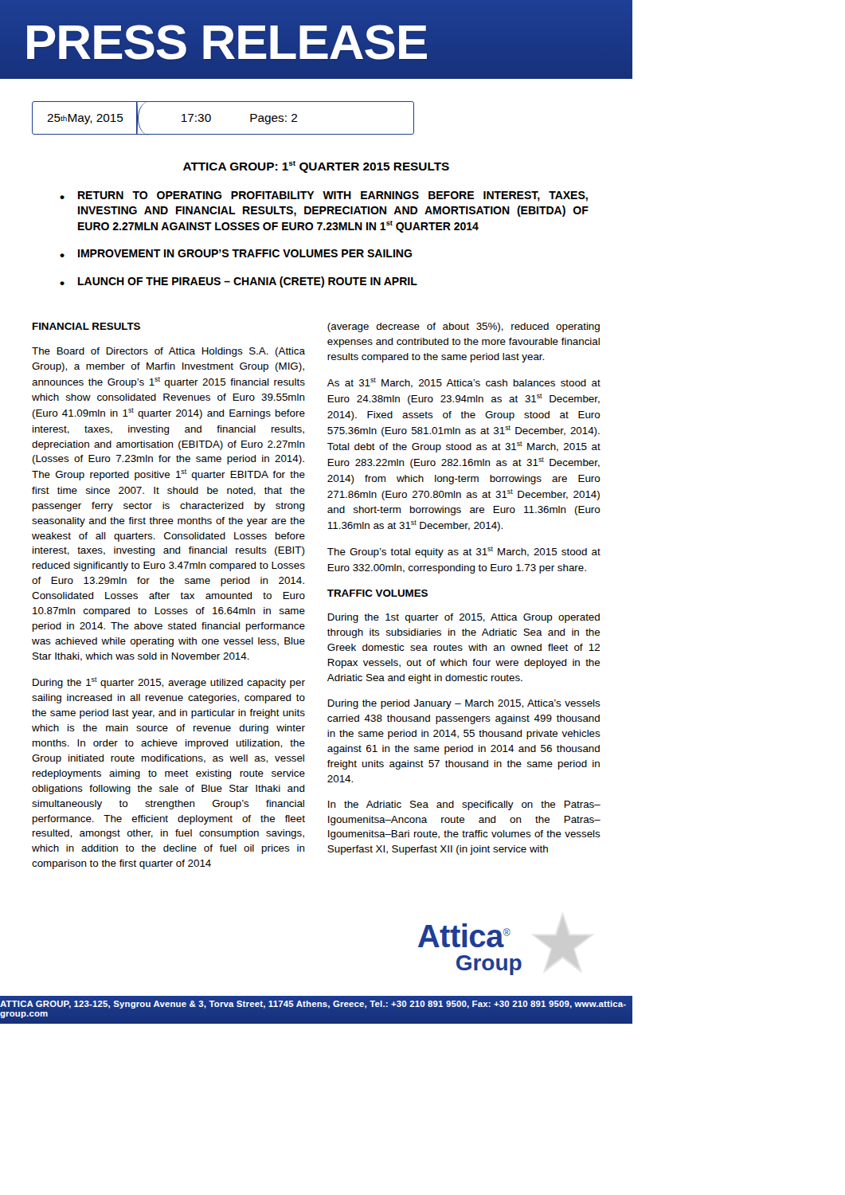PRESS RELEASE
25th May, 2015
17:30
Pages: 2
ATTICA GROUP: 1st QUARTER 2015 RESULTS
RETURN TO OPERATING PROFITABILITY WITH EARNINGS BEFORE INTEREST, TAXES, INVESTING AND FINANCIAL RESULTS, DEPRECIATION AND AMORTISATION (EBITDA) OF EURO 2.27MLN AGAINST LOSSES OF EURO 7.23MLN IN 1st QUARTER 2014
IMPROVEMENT IN GROUP’S TRAFFIC VOLUMES PER SAILING
LAUNCH OF THE PIRAEUS – CHANIA (CRETE) ROUTE IN APRIL
FINANCIAL RESULTS
The Board of Directors of Attica Holdings S.A. (Attica Group), a member of Marfin Investment Group (MIG), announces the Group’s 1st quarter 2015 financial results which show consolidated Revenues of Euro 39.55mln (Euro 41.09mln in 1st quarter 2014) and Earnings before interest, taxes, investing and financial results, depreciation and amortisation (EBITDA) of Euro 2.27mln (Losses of Euro 7.23mln for the same period in 2014). The Group reported positive 1st quarter EBITDA for the first time since 2007. It should be noted, that the passenger ferry sector is characterized by strong seasonality and the first three months of the year are the weakest of all quarters. Consolidated Losses before interest, taxes, investing and financial results (EBIT) reduced significantly to Euro 3.47mln compared to Losses of Euro 13.29mln for the same period in 2014. Consolidated Losses after tax amounted to Euro 10.87mln compared to Losses of 16.64mln in same period in 2014. The above stated financial performance was achieved while operating with one vessel less, Blue Star Ithaki, which was sold in November 2014.
During the 1st quarter 2015, average utilized capacity per sailing increased in all revenue categories, compared to the same period last year, and in particular in freight units which is the main source of revenue during winter months. In order to achieve improved utilization, the Group initiated route modifications, as well as, vessel redeployments aiming to meet existing route service obligations following the sale of Blue Star Ithaki and simultaneously to strengthen Group’s financial performance. The efficient deployment of the fleet resulted, amongst other, in fuel consumption savings, which in addition to the decline of fuel oil prices in comparison to the first quarter of 2014
(average decrease of about 35%), reduced operating expenses and contributed to the more favourable financial results compared to the same period last year.
As at 31st March, 2015 Attica’s cash balances stood at Euro 24.38mln (Euro 23.94mln as at 31st December, 2014). Fixed assets of the Group stood at Euro 575.36mln (Euro 581.01mln as at 31st December, 2014). Total debt of the Group stood as at 31st March, 2015 at Euro 283.22mln (Euro 282.16mln as at 31st December, 2014) from which long-term borrowings are Euro 271.86mln (Euro 270.80mln as at 31st December, 2014) and short-term borrowings are Euro 11.36mln (Euro 11.36mln as at 31st December, 2014).
The Group’s total equity as at 31st March, 2015 stood at Euro 332.00mln, corresponding to Euro 1.73 per share.
TRAFFIC VOLUMES
During the 1st quarter of 2015, Attica Group operated through its subsidiaries in the Adriatic Sea and in the Greek domestic sea routes with an owned fleet of 12 Ropax vessels, out of which four were deployed in the Adriatic Sea and eight in domestic routes.
During the period January – March 2015, Attica’s vessels carried 438 thousand passengers against 499 thousand in the same period in 2014, 55 thousand private vehicles against 61 in the same period in 2014 and 56 thousand freight units against 57 thousand in the same period in 2014.
In the Adriatic Sea and specifically on the Patras–Igoumenitsa–Ancona route and on the Patras–Igoumenitsa–Bari route, the traffic volumes of the vessels Superfast XI, Superfast XII (in joint service with
Attica®
Group
ATTICA GROUP, 123-125, Syngrou Avenue & 3, Torva Street, 11745 Athens, Greece, Tel.: +30 210 891 9500, Fax: +30 210 891 9509, www.attica-group.com